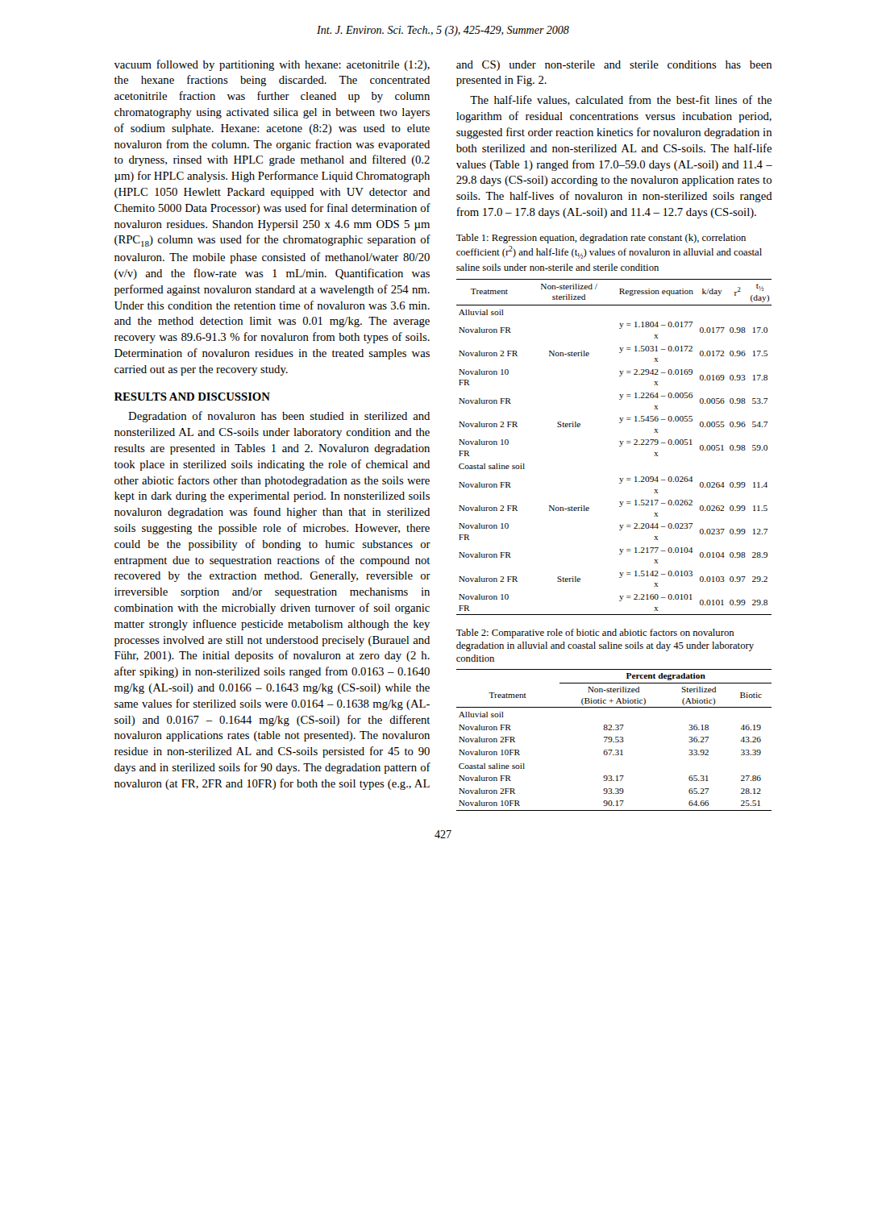Int. J. Environ. Sci. Tech., 5 (3), 425-429, Summer 2008
vacuum followed by partitioning with hexane: acetonitrile (1:2), the hexane fractions being discarded. The concentrated acetonitrile fraction was further cleaned up by column chromatography using activated silica gel in between two layers of sodium sulphate. Hexane: acetone (8:2) was used to elute novaluron from the column. The organic fraction was evaporated to dryness, rinsed with HPLC grade methanol and filtered (0.2 µm) for HPLC analysis. High Performance Liquid Chromatograph (HPLC 1050 Hewlett Packard equipped with UV detector and Chemito 5000 Data Processor) was used for final determination of novaluron residues. Shandon Hypersil 250 x 4.6 mm ODS 5 µm (RPC18) column was used for the chromatographic separation of novaluron. The mobile phase consisted of methanol/water 80/20 (v/v) and the flow-rate was 1 mL/min. Quantification was performed against novaluron standard at a wavelength of 254 nm. Under this condition the retention time of novaluron was 3.6 min. and the method detection limit was 0.01 mg/kg. The average recovery was 89.6-91.3 % for novaluron from both types of soils. Determination of novaluron residues in the treated samples was carried out as per the recovery study.
RESULTS AND DISCUSSION
Degradation of novaluron has been studied in sterilized and nonsterilized AL and CS-soils under laboratory condition and the results are presented in Tables 1 and 2. Novaluron degradation took place in sterilized soils indicating the role of chemical and other abiotic factors other than photodegradation as the soils were kept in dark during the experimental period. In nonsterilized soils novaluron degradation was found higher than that in sterilized soils suggesting the possible role of microbes. However, there could be the possibility of bonding to humic substances or entrapment due to sequestration reactions of the compound not recovered by the extraction method. Generally, reversible or irreversible sorption and/or sequestration mechanisms in combination with the microbially driven turnover of soil organic matter strongly influence pesticide metabolism although the key processes involved are still not understood precisely (Burauel and Führ, 2001). The initial deposits of novaluron at zero day (2 h. after spiking) in non-sterilized soils ranged from 0.0163 – 0.1640 mg/kg (AL-soil) and 0.0166 – 0.1643 mg/kg (CS-soil) while the same values for sterilized soils were 0.0164 – 0.1638 mg/kg (AL-soil) and 0.0167 – 0.1644 mg/kg (CS-soil) for the different novaluron applications rates (table not presented). The novaluron residue in non-sterilized AL and CS-soils persisted for 45 to 90 days and in sterilized soils for 90 days. The degradation pattern of novaluron (at FR, 2FR and 10FR) for both the soil types (e.g., AL and CS) under non-sterile and sterile conditions has been presented in Fig. 2.
The half-life values, calculated from the best-fit lines of the logarithm of residual concentrations versus incubation period, suggested first order reaction kinetics for novaluron degradation in both sterilized and non-sterilized AL and CS-soils. The half-life values (Table 1) ranged from 17.0–59.0 days (AL-soil) and 11.4 – 29.8 days (CS-soil) according to the novaluron application rates to soils. The half-lives of novaluron in non-sterilized soils ranged from 17.0 – 17.8 days (AL-soil) and 11.4 – 12.7 days (CS-soil).
Table 1: Regression equation, degradation rate constant (k), correlation coefficient (r2) and half-life (t½) values of novaluron in alluvial and coastal saline soils under non-sterile and sterile condition
| Treatment | Non-sterilized / sterilized | Regression equation | k/day | r 2 | t ½ (day) |
| --- | --- | --- | --- | --- | --- |
| Alluvial soil |
| Novaluron FR | Non-sterile | y = 1.1804 – 0.0177 x | 0.0177 | 0.98 | 17.0 |
| Novaluron 2 FR | y = 1.5031 – 0.0172 x | 0.0172 | 0.96 | 17.5 |
| Novaluron 10 FR | y = 2.2942 – 0.0169 x | 0.0169 | 0.93 | 17.8 |
| Novaluron FR | Sterile | y = 1.2264 – 0.0056 x | 0.0056 | 0.98 | 53.7 |
| Novaluron 2 FR | y = 1.5456 – 0.0055 x | 0.0055 | 0.96 | 54.7 |
| Novaluron 10 FR | y = 2.2279 – 0.0051 x | 0.0051 | 0.98 | 59.0 |
| Coastal saline soil |
| Novaluron FR | Non-sterile | y = 1.2094 – 0.0264 x | 0.0264 | 0.99 | 11.4 |
| Novaluron 2 FR | y = 1.5217 – 0.0262 x | 0.0262 | 0.99 | 11.5 |
| Novaluron 10 FR | y = 2.2044 – 0.0237 x | 0.0237 | 0.99 | 12.7 |
| Novaluron FR | Sterile | y = 1.2177 – 0.0104 x | 0.0104 | 0.98 | 28.9 |
| Novaluron 2 FR | y = 1.5142 – 0.0103 x | 0.0103 | 0.97 | 29.2 |
| Novaluron 10 FR | y = 2.2160 – 0.0101 x | 0.0101 | 0.99 | 29.8 |
Table 2: Comparative role of biotic and abiotic factors on novaluron degradation in alluvial and coastal saline soils at day 45 under laboratory condition
| | Percent degradation |
| --- | --- |
| Treatment | Non-sterilized (Biotic + Abiotic) | Sterilized (Abiotic) | Biotic |
| Alluvial soil |
| Novaluron FR | 82.37 | 36.18 | 46.19 |
| Novaluron 2FR | 79.53 | 36.27 | 43.26 |
| Novaluron 10FR | 67.31 | 33.92 | 33.39 |
| Coastal saline soil |
| Novaluron FR | 93.17 | 65.31 | 27.86 |
| Novaluron 2FR | 93.39 | 65.27 | 28.12 |
| Novaluron 10FR | 90.17 | 64.66 | 25.51 |
427